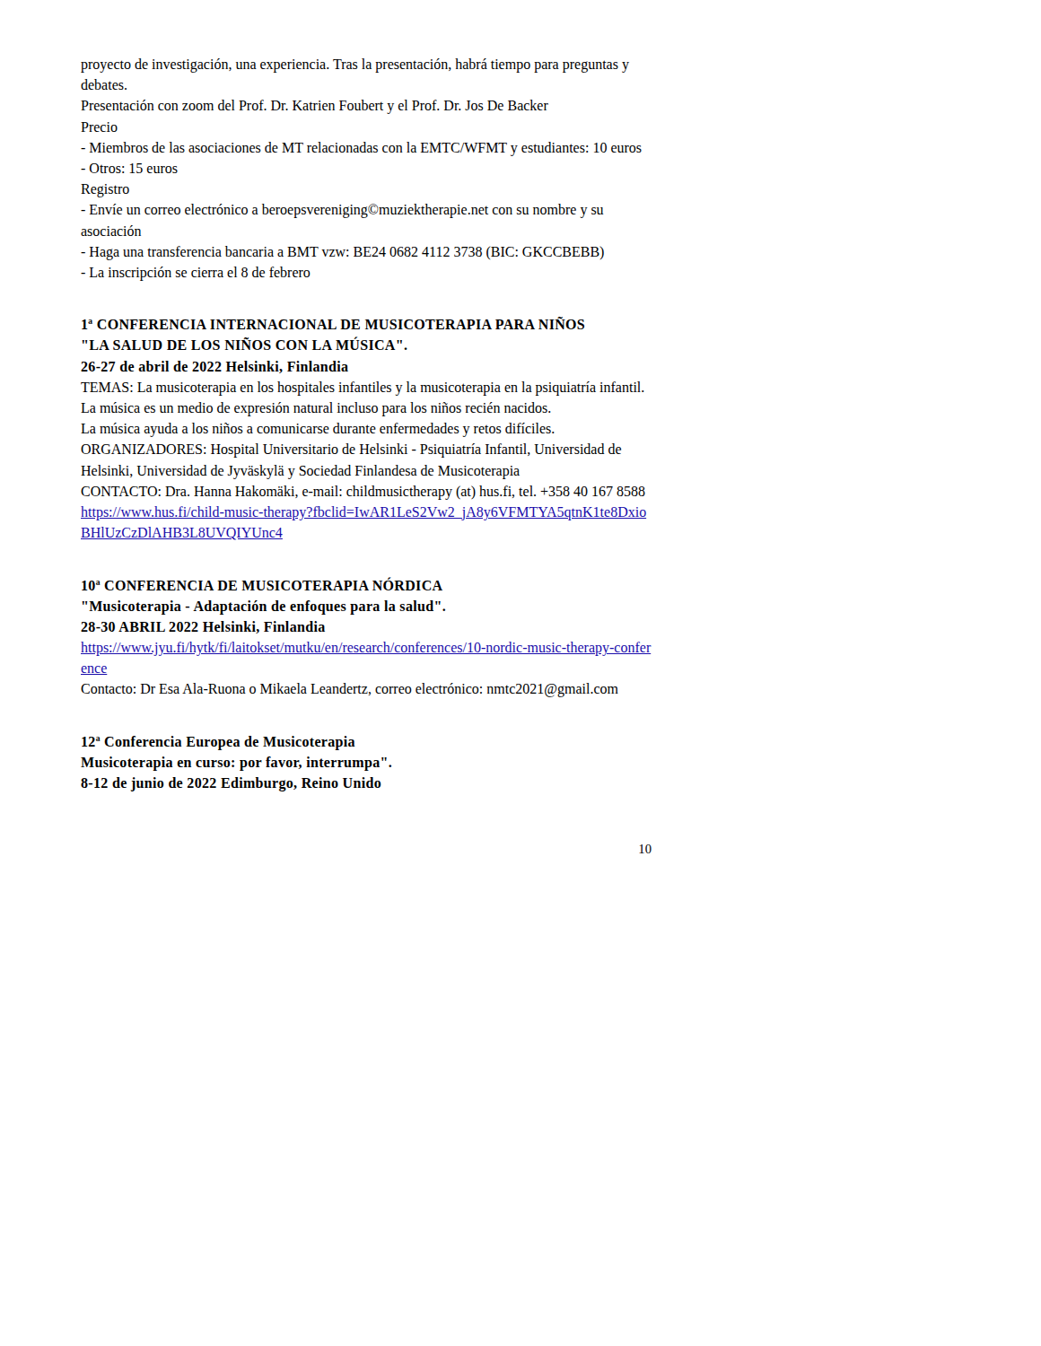proyecto de investigación, una experiencia. Tras la presentación, habrá tiempo para preguntas y debates.
Presentación con zoom del Prof. Dr. Katrien Foubert y el Prof. Dr. Jos De Backer
Precio
- Miembros de las asociaciones de MT relacionadas con la EMTC/WFMT y estudiantes: 10 euros
- Otros: 15 euros
Registro
- Envíe un correo electrónico a beroepsvereniging©muziektherapie.net con su nombre y su asociación
- Haga una transferencia bancaria a BMT vzw: BE24 0682 4112 3738 (BIC: GKCCBEBB)
- La inscripción se cierra el 8 de febrero
1ª CONFERENCIA INTERNACIONAL DE MUSICOTERAPIA PARA NIÑOS
"LA SALUD DE LOS NIÑOS CON LA MÚSICA".
26-27 de abril de 2022 Helsinki, Finlandia
TEMAS: La musicoterapia en los hospitales infantiles y la musicoterapia en la psiquiatría infantil.
La música es un medio de expresión natural incluso para los niños recién nacidos.
La música ayuda a los niños a comunicarse durante enfermedades y retos difíciles.
ORGANIZADORES: Hospital Universitario de Helsinki - Psiquiatría Infantil, Universidad de Helsinki, Universidad de Jyväskylä y Sociedad Finlandesa de Musicoterapia
CONTACTO: Dra. Hanna Hakomäki, e-mail: childmusictherapy (at) hus.fi, tel. +358 40 167 8588
https://www.hus.fi/child-music-therapy?fbclid=IwAR1LeS2Vw2_jA8y6VFMTYA5qtnK1te8DxioBHlUzCzDlAHB3L8UVQIYUnc4
10ª CONFERENCIA DE MUSICOTERAPIA NÓRDICA
"Musicoterapia - Adaptación de enfoques para la salud".
28-30 ABRIL 2022 Helsinki, Finlandia
https://www.jyu.fi/hytk/fi/laitokset/mutku/en/research/conferences/10-nordic-music-therapy-conference
Contacto: Dr Esa Ala-Ruona o Mikaela Leandertz, correo electrónico: nmtc2021@gmail.com
12ª Conferencia Europea de Musicoterapia
Musicoterapia en curso: por favor, interrumpa".
8-12 de junio de 2022 Edimburgo, Reino Unido
10